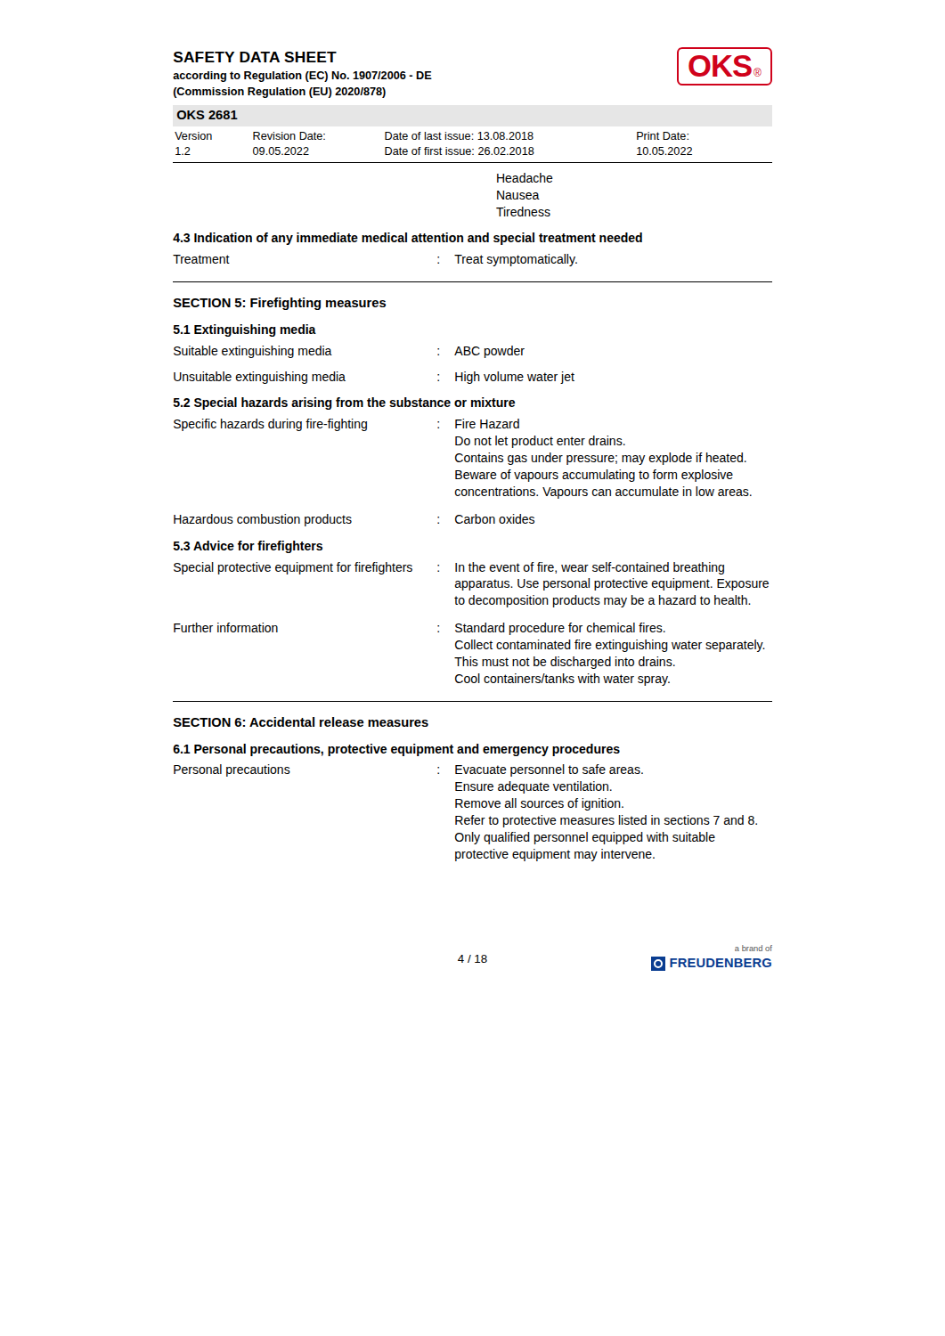SAFETY DATA SHEET
according to Regulation (EC) No. 1907/2006 - DE
(Commission Regulation (EU) 2020/878)
OKS®
OKS 2681
| Version 1.2 | Revision Date: 09.05.2022 | Date of last issue: 13.08.2018 Date of first issue: 26.02.2018 | Print Date: 10.05.2022 |
Headache
Nausea
Tiredness
4.3 Indication of any immediate medical attention and special treatment needed
| Treatment | : | Treat symptomatically. |
SECTION 5: Firefighting measures
5.1 Extinguishing media
| Suitable extinguishing media | : | ABC powder |
| Unsuitable extinguishing media | : | High volume water jet |
5.2 Special hazards arising from the substance or mixture
| Specific hazards during fire-fighting | : | Fire Hazard Do not let product enter drains. Contains gas under pressure; may explode if heated. Beware of vapours accumulating to form explosive concentrations. Vapours can accumulate in low areas. |
| Hazardous combustion products | : | Carbon oxides |
5.3 Advice for firefighters
| Special protective equipment for firefighters | : | In the event of fire, wear self-contained breathing apparatus. Use personal protective equipment. Exposure to decomposition products may be a hazard to health. |
| Further information | : | Standard procedure for chemical fires. Collect contaminated fire extinguishing water separately. This must not be discharged into drains. Cool containers/tanks with water spray. |
SECTION 6: Accidental release measures
6.1 Personal precautions, protective equipment and emergency procedures
| Personal precautions | : | Evacuate personnel to safe areas. Ensure adequate ventilation. Remove all sources of ignition. Refer to protective measures listed in sections 7 and 8. Only qualified personnel equipped with suitable protective equipment may intervene. |
4 / 18
a brand of
FREUDENBERG